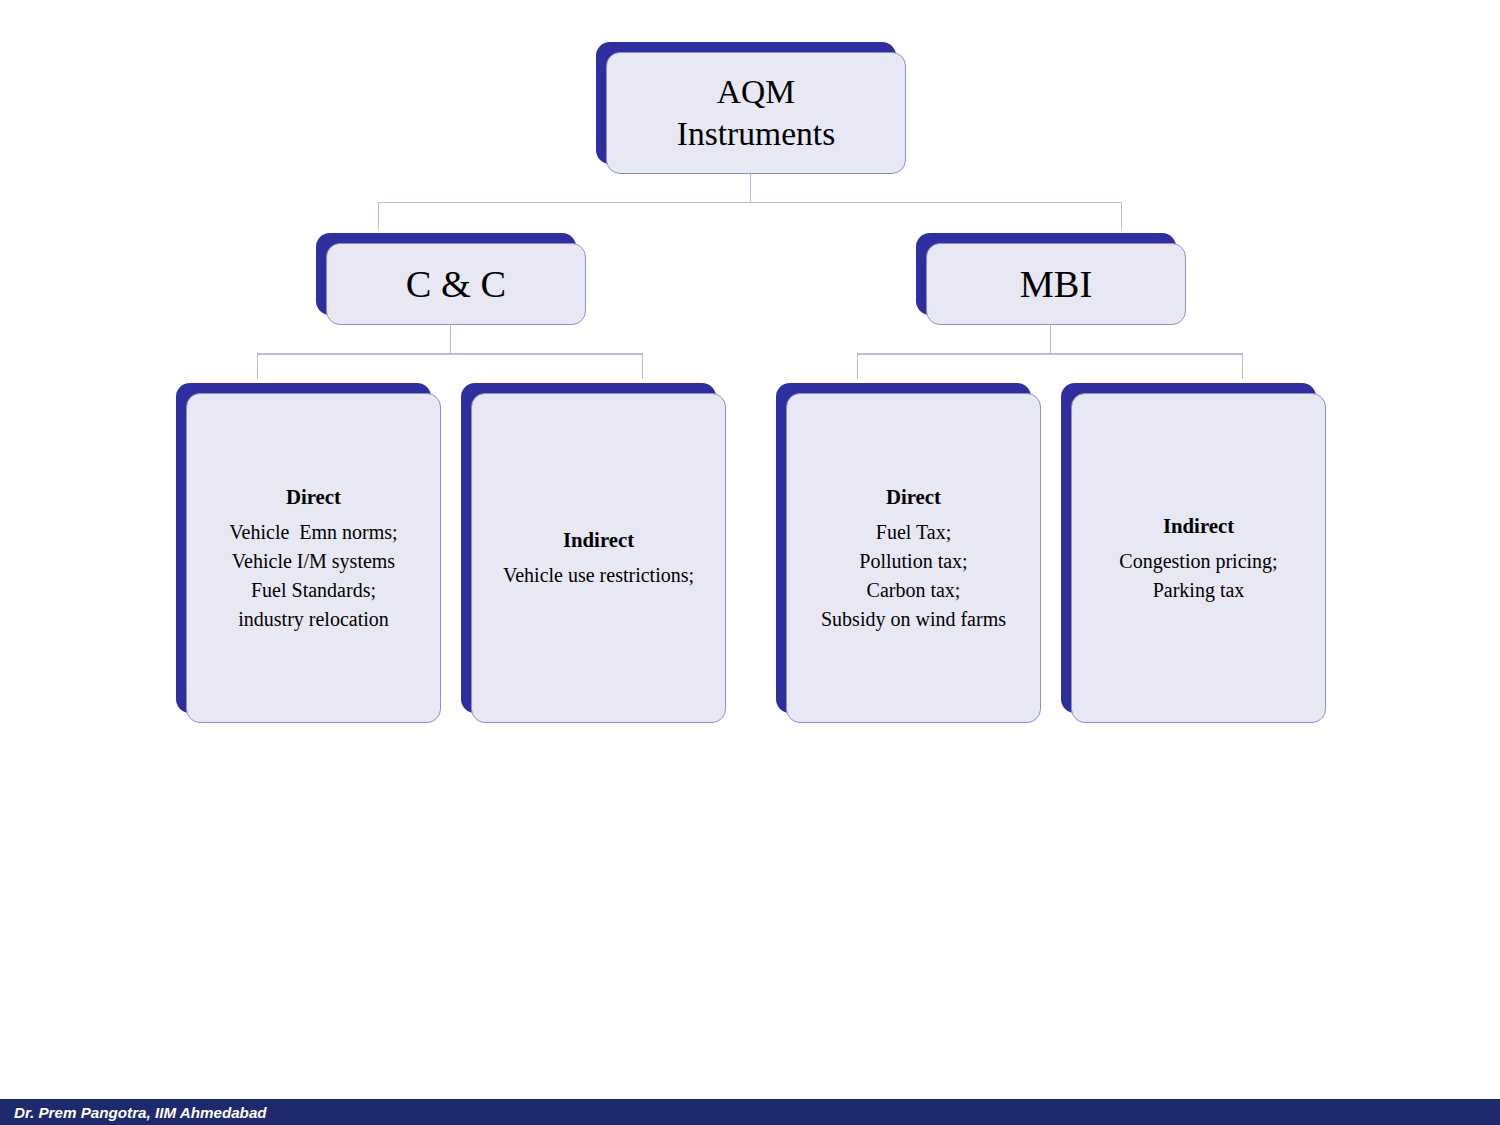AQM
Instruments
C & C
Direct
Vehicle Emn norms;
Vehicle I/M systems
Fuel Standards;
industry relocation
Indirect
Vehicle use restrictions;
MBI
Direct
Fuel Tax;
Pollution tax;
Carbon tax;
Subsidy on wind farms
Indirect
Congestion pricing;
Parking tax
Dr. Prem Pangotra, IIM Ahmedabad